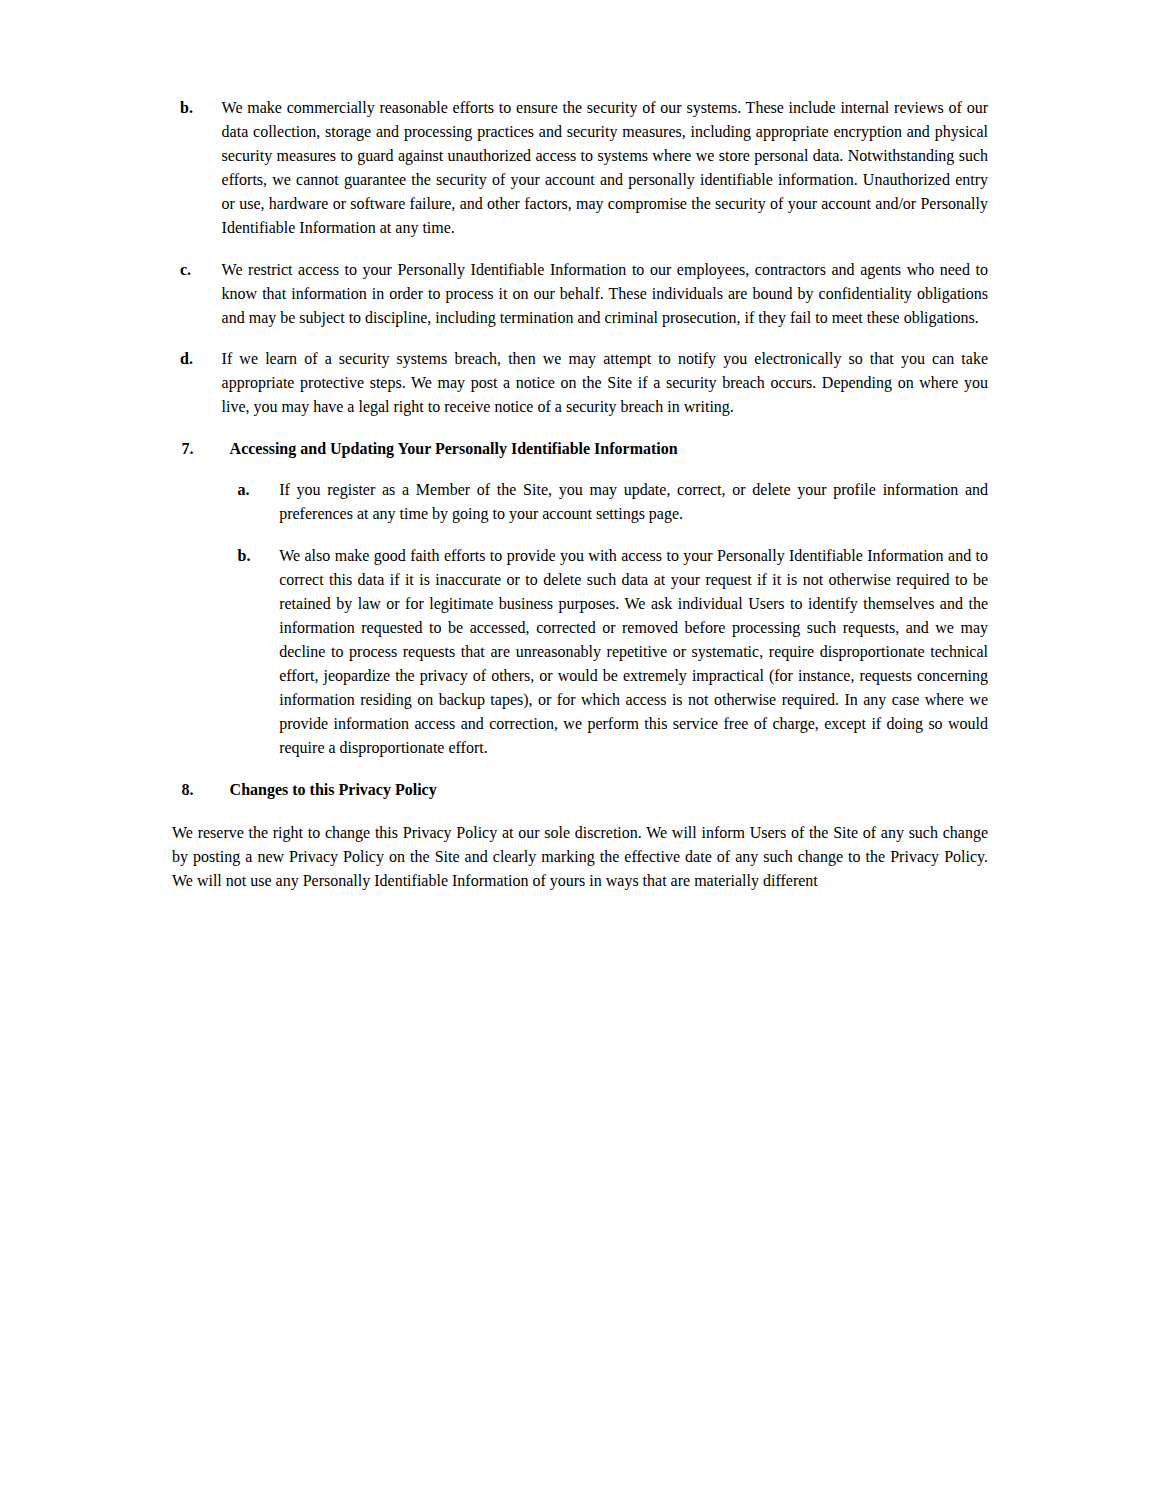b. We make commercially reasonable efforts to ensure the security of our systems. These include internal reviews of our data collection, storage and processing practices and security measures, including appropriate encryption and physical security measures to guard against unauthorized access to systems where we store personal data. Notwithstanding such efforts, we cannot guarantee the security of your account and personally identifiable information. Unauthorized entry or use, hardware or software failure, and other factors, may compromise the security of your account and/or Personally Identifiable Information at any time.
c. We restrict access to your Personally Identifiable Information to our employees, contractors and agents who need to know that information in order to process it on our behalf. These individuals are bound by confidentiality obligations and may be subject to discipline, including termination and criminal prosecution, if they fail to meet these obligations.
d. If we learn of a security systems breach, then we may attempt to notify you electronically so that you can take appropriate protective steps. We may post a notice on the Site if a security breach occurs. Depending on where you live, you may have a legal right to receive notice of a security breach in writing.
7. Accessing and Updating Your Personally Identifiable Information
a. If you register as a Member of the Site, you may update, correct, or delete your profile information and preferences at any time by going to your account settings page.
b. We also make good faith efforts to provide you with access to your Personally Identifiable Information and to correct this data if it is inaccurate or to delete such data at your request if it is not otherwise required to be retained by law or for legitimate business purposes. We ask individual Users to identify themselves and the information requested to be accessed, corrected or removed before processing such requests, and we may decline to process requests that are unreasonably repetitive or systematic, require disproportionate technical effort, jeopardize the privacy of others, or would be extremely impractical (for instance, requests concerning information residing on backup tapes), or for which access is not otherwise required. In any case where we provide information access and correction, we perform this service free of charge, except if doing so would require a disproportionate effort.
8. Changes to this Privacy Policy
We reserve the right to change this Privacy Policy at our sole discretion. We will inform Users of the Site of any such change by posting a new Privacy Policy on the Site and clearly marking the effective date of any such change to the Privacy Policy. We will not use any Personally Identifiable Information of yours in ways that are materially different